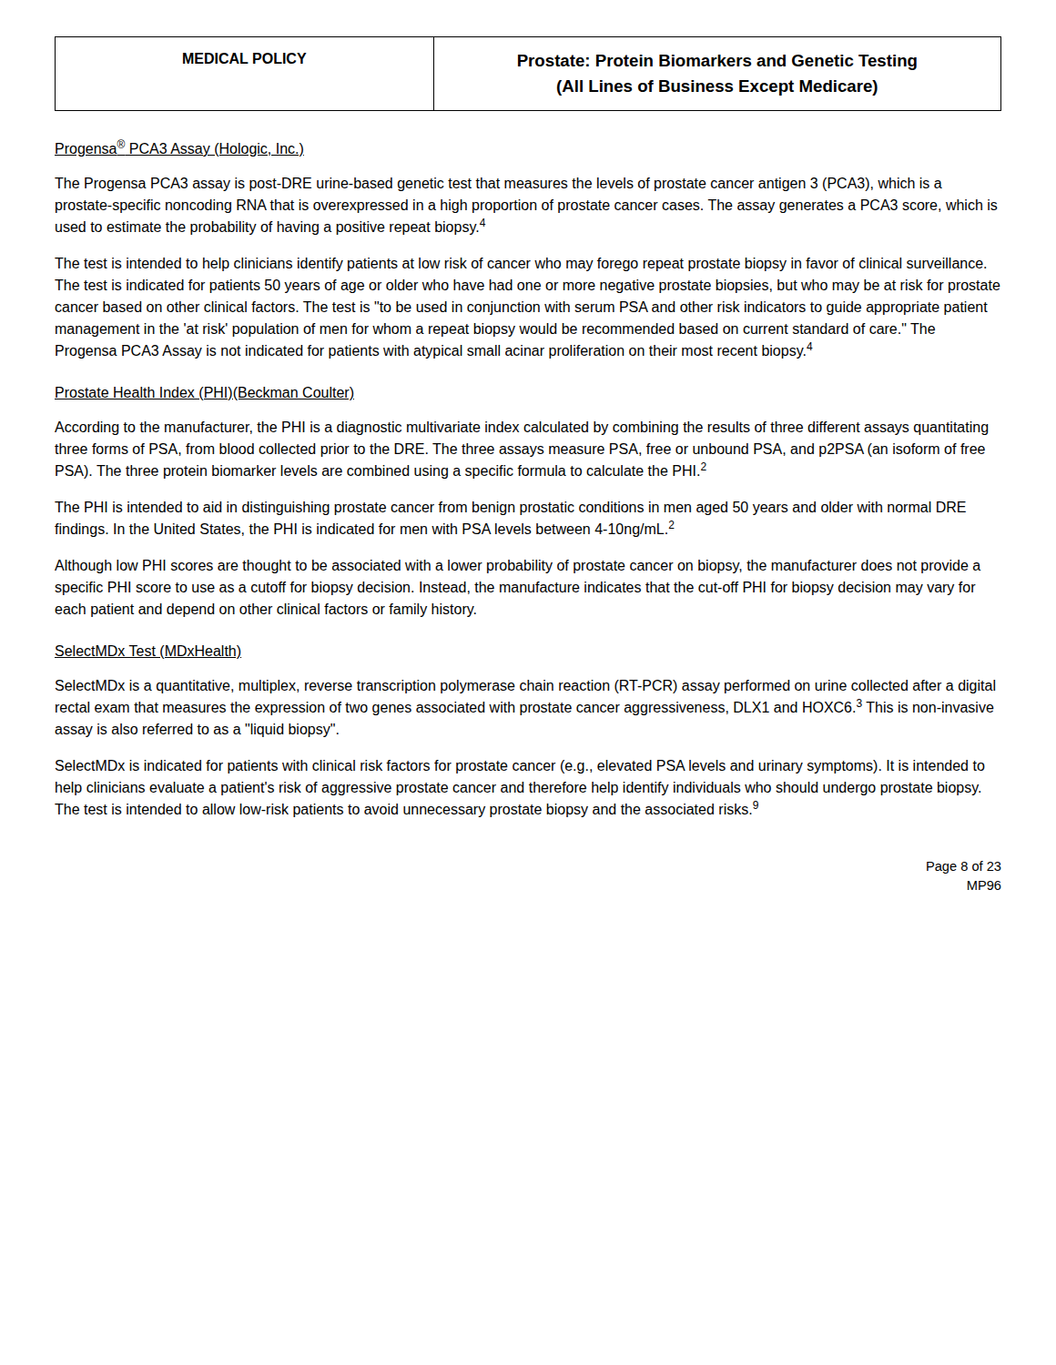| MEDICAL POLICY | Prostate: Protein Biomarkers and Genetic Testing (All Lines of Business Except Medicare) |
Progensa® PCA3 Assay (Hologic, Inc.)
The Progensa PCA3 assay is post-DRE urine-based genetic test that measures the levels of prostate cancer antigen 3 (PCA3), which is a prostate-specific noncoding RNA that is overexpressed in a high proportion of prostate cancer cases. The assay generates a PCA3 score, which is used to estimate the probability of having a positive repeat biopsy.4
The test is intended to help clinicians identify patients at low risk of cancer who may forego repeat prostate biopsy in favor of clinical surveillance. The test is indicated for patients 50 years of age or older who have had one or more negative prostate biopsies, but who may be at risk for prostate cancer based on other clinical factors. The test is "to be used in conjunction with serum PSA and other risk indicators to guide appropriate patient management in the 'at risk' population of men for whom a repeat biopsy would be recommended based on current standard of care." The Progensa PCA3 Assay is not indicated for patients with atypical small acinar proliferation on their most recent biopsy.4
Prostate Health Index (PHI)(Beckman Coulter)
According to the manufacturer, the PHI is a diagnostic multivariate index calculated by combining the results of three different assays quantitating three forms of PSA, from blood collected prior to the DRE. The three assays measure PSA, free or unbound PSA, and p2PSA (an isoform of free PSA). The three protein biomarker levels are combined using a specific formula to calculate the PHI.2
The PHI is intended to aid in distinguishing prostate cancer from benign prostatic conditions in men aged 50 years and older with normal DRE findings. In the United States, the PHI is indicated for men with PSA levels between 4-10ng/mL.2
Although low PHI scores are thought to be associated with a lower probability of prostate cancer on biopsy, the manufacturer does not provide a specific PHI score to use as a cutoff for biopsy decision. Instead, the manufacture indicates that the cut-off PHI for biopsy decision may vary for each patient and depend on other clinical factors or family history.
SelectMDx Test (MDxHealth)
SelectMDx is a quantitative, multiplex, reverse transcription polymerase chain reaction (RT-PCR) assay performed on urine collected after a digital rectal exam that measures the expression of two genes associated with prostate cancer aggressiveness, DLX1 and HOXC6.3 This is non-invasive assay is also referred to as a "liquid biopsy".
SelectMDx is indicated for patients with clinical risk factors for prostate cancer (e.g., elevated PSA levels and urinary symptoms). It is intended to help clinicians evaluate a patient's risk of aggressive prostate cancer and therefore help identify individuals who should undergo prostate biopsy. The test is intended to allow low-risk patients to avoid unnecessary prostate biopsy and the associated risks.9
Page 8 of 23
MP96